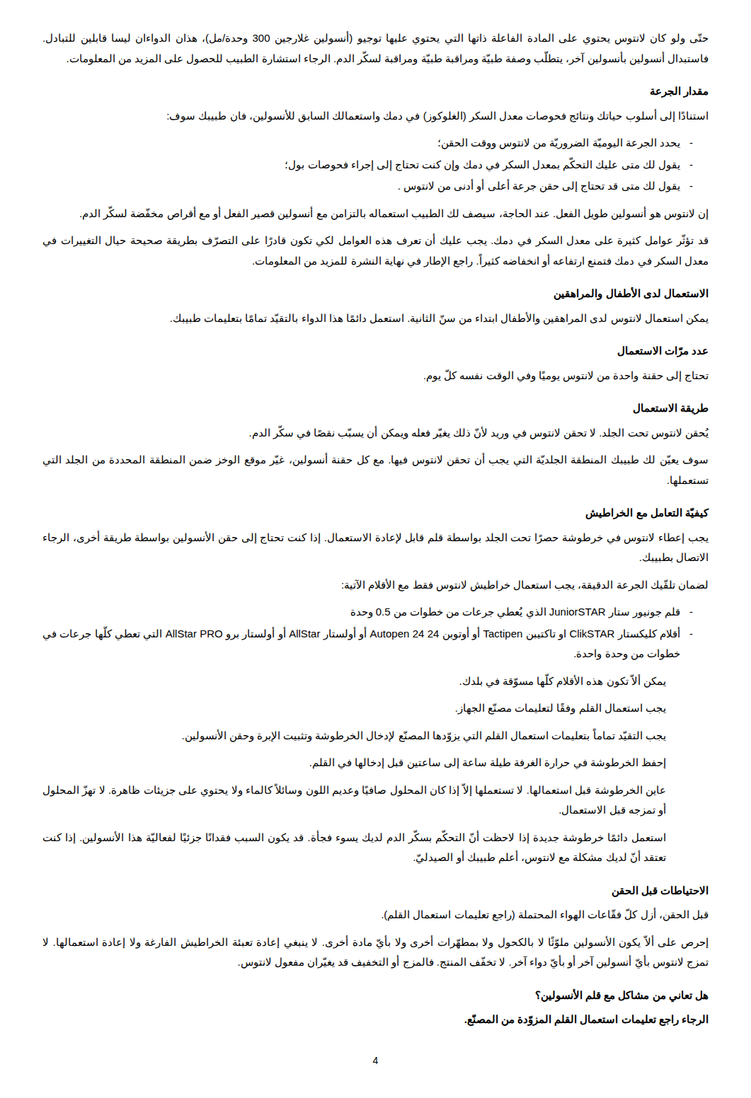حتّى ولو كان لانتوس يحتوي على المادة الفاعلة ذاتها التي يحتوي عليها توجيو (أنسولين غلارجين 300 وحدة/مل)، هذان الدواءان ليسا قابلين للتبادل. فاستبدال أنسولين بأنسولين آخر، يتطلّب وصفة طبيّة ومراقبة طبيّة ومراقبة لسكّر الدم. الرجاء استشارة الطبيب للحصول على المزيد من المعلومات.
مقدار الجرعة
استنادًا إلى أسلوب حياتك ونتائج فحوصات معدل السكر (الغلوكوز) في دمك واستعمالك السابق للأنسولين، فان طبيبك سوف:
يحدد الجرعة اليوميّة الضروريّة من لانتوس ووقت الحقن؛
يقول لك متى عليك التحكّم بمعدل السكر في دمك وإن كنت تحتاج إلى إجراء فحوصات بول؛
يقول لك متى قد تحتاج إلى حقن جرعة أعلى أو أدنى من لانتوس .
إن لانتوس هو أنسولين طويل الفعل. عند الحاجة، سيصف لك الطبيب استعماله بالتزامن مع أنسولين قصير الفعل أو مع أقراص مخفّضة لسكّر الدم.
قد تؤثّر عوامل كثيرة على معدل السكر في دمك. يجب عليك أن تعرف هذه العوامل لكي تكون قادرًا على التصرّف بطريقة صحيحة حيال التغييرات في معدل السكر في دمك فتمنع ارتفاعه أو انخفاضه كثيراً. راجع الإطار في نهاية النشرة للمزيد من المعلومات.
الاستعمال لدى الأطفال والمراهقين
يمكن استعمال لانتوس لدى المراهقين والأطفال ابتداء من سنّ الثانية. استعمل دائمًا هذا الدواء بالتقيّد تمامًا بتعليمات طبيبك.
عدد مرّات الاستعمال
تحتاج إلى حقنة واحدة من لانتوس يوميًا وفي الوقت نفسه كلّ يوم.
طريقة الاستعمال
يُحقن لانتوس تحت الجلد. لا تحقن لانتوس في وريد لأنّ ذلك يغيّر فعله ويمكن أن يسبّب نقصًا في سكّر الدم.
سوف يعيّن لك طبيبك المنطقة الجلديّة التي يجب أن تحقن لانتوس فيها. مع كل حقنة أنسولين، غيّر موقع الوخز ضمن المنطقة المحددة من الجلد التي تستعملها.
كيفيّة التعامل مع الخراطيش
يجب إعطاء لانتوس في خرطوشة حصرًا تحت الجلد بواسطة قلم قابل لإعادة الاستعمال. إذا كنت تحتاج إلى حقن الأنسولين بواسطة طريقة أخرى، الرجاء الاتصال بطبيبك.
لضمان تلقّيك الجرعة الدقيقة، يجب استعمال خراطيش لانتوس فقط مع الأقلام الآتية:
قلم جونيور ستار JuniorSTAR الذي يُعطي جرعات من خطوات من 0.5 وحدة
أقلام كليكستار ClikSTAR او تاكتيبن Tactipen أو أوتوبن 24 Autopen 24 أو أولستار AllStar أو أولستار برو AllStar PRO التي تعطي كلّها جرعات في خطوات من وحدة واحدة.
يمكن ألاّ تكون هذه الأقلام كلّها مسوّقة في بلدك.
يجب استعمال القلم وفقًا لتعليمات مصنّع الجهاز.
يجب التقيّد تماماً بتعليمات استعمال القلم التي يزوّدها المصنّع لإدخال الخرطوشة وتثبيت الإبرة وحقن الأنسولين.
إحفظ الخرطوشة في حرارة الغرفة طيلة ساعة إلى ساعتين قبل إدخالها في القلم.
عاين الخرطوشة قبل استعمالها. لا تستعملها إلاّ إذا كان المحلول صافيًا وعديم اللون وسائلاً كالماء ولا يحتوي على جزيئات ظاهرة. لا تهزّ المحلول أو تمزجه قبل الاستعمال.
استعمل دائمًا خرطوشة جديدة إذا لاحظت أنّ التحكّم بسكّر الدم لديك يسوء فجأة. قد يكون السبب فقدانًا جزئيًا لفعاليّة هذا الأنسولين. إذا كنت تعتقد أنّ لديك مشكلة مع لانتوس، أعلم طبيبك أو الصيدليّ.
الاحتياطات قبل الحقن
قبل الحقن، أزل كلّ فقّاعات الهواء المحتملة (راجع تعليمات استعمال القلم).
إحرص على ألاّ يكون الأنسولين ملوّثًا لا بالكحول ولا بمطهّرات أخرى ولا بأيّ مادة أخرى. لا ينبغي إعادة تعبئة الخراطيش الفارغة ولا إعادة استعمالها. لا تمزج لانتوس بأيّ أنسولين آخر أو بأيّ دواء آخر. لا تخفّف المنتج. فالمزج أو التخفيف قد يغيّران مفعول لانتوس.
هل تعاني من مشاكل مع قلم الأنسولين؟
الرجاء راجع تعليمات استعمال القلم المزوّدة من المصنّع.
4